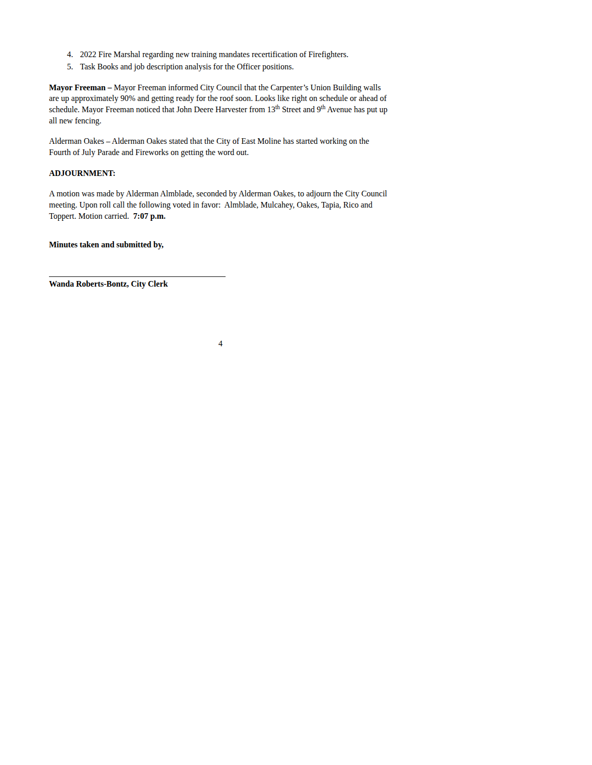2022 Fire Marshal regarding new training mandates recertification of Firefighters.
Task Books and job description analysis for the Officer positions.
Mayor Freeman – Mayor Freeman informed City Council that the Carpenter’s Union Building walls are up approximately 90% and getting ready for the roof soon. Looks like right on schedule or ahead of schedule. Mayor Freeman noticed that John Deere Harvester from 13th Street and 9th Avenue has put up all new fencing.
Alderman Oakes – Alderman Oakes stated that the City of East Moline has started working on the Fourth of July Parade and Fireworks on getting the word out.
ADJOURNMENT:
A motion was made by Alderman Almblade, seconded by Alderman Oakes, to adjourn the City Council meeting. Upon roll call the following voted in favor: Almblade, Mulcahey, Oakes, Tapia, Rico and Toppert. Motion carried. 7:07 p.m.
Minutes taken and submitted by,
Wanda Roberts-Bontz, City Clerk
4